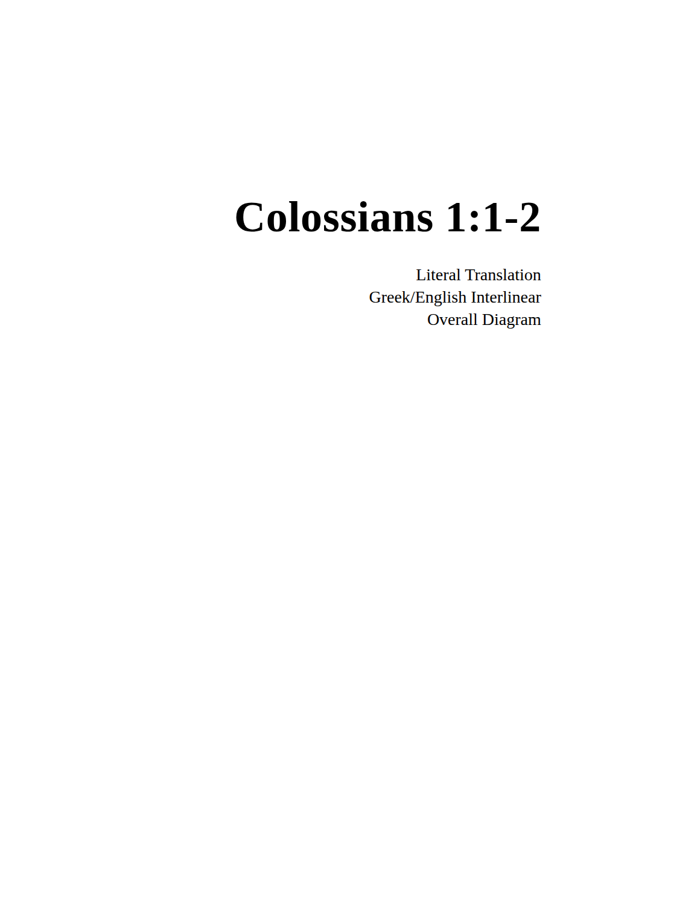Colossians 1:1-2
Literal Translation
Greek/English Interlinear
Overall Diagram